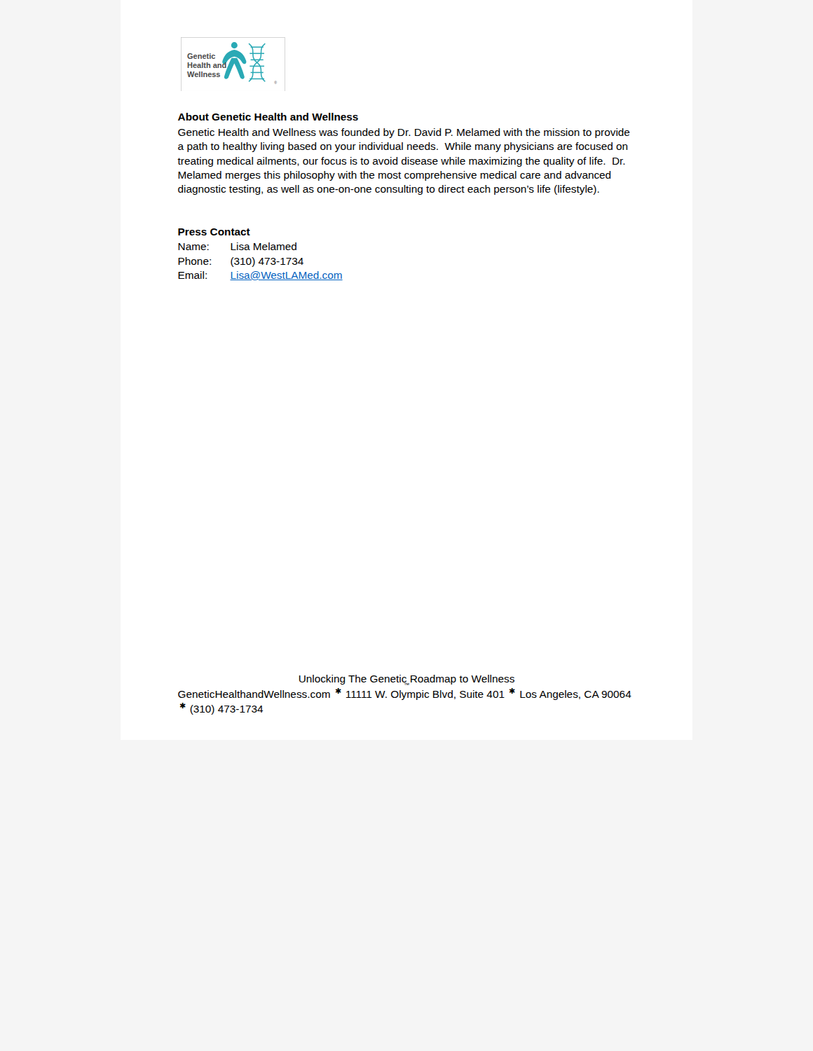Genetic Health and Wellness ®
About Genetic Health and Wellness
Genetic Health and Wellness was founded by Dr. David P. Melamed with the mission to provide a path to healthy living based on your individual needs. While many physicians are focused on treating medical ailments, our focus is to avoid disease while maximizing the quality of life. Dr. Melamed merges this philosophy with the most comprehensive medical care and advanced diagnostic testing, as well as one-on-one consulting to direct each person’s life (lifestyle).
Press Contact
| Name: | Lisa Melamed |
| Phone: | (310) 473-1734 |
| Email: | Lisa@WestLAMed.com |
Unlocking The Genetic Roadmap to Wellness™
GeneticHealthandWellness.com ✱ 11111 W. Olympic Blvd, Suite 401 ✱ Los Angeles, CA 90064 ✱ (310) 473-1734